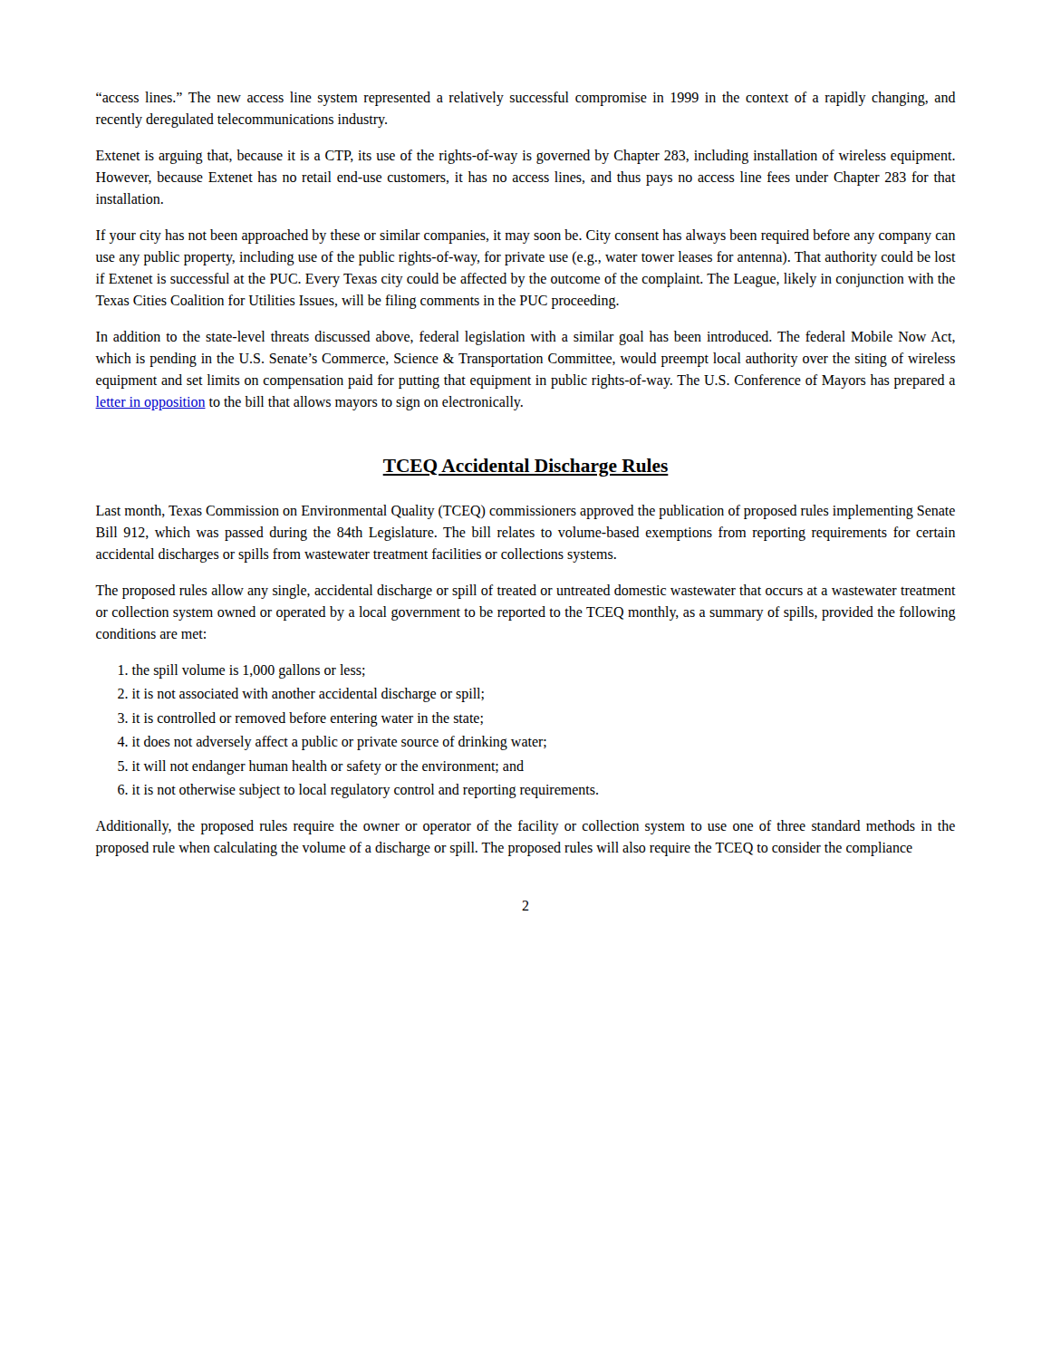“access lines.” The new access line system represented a relatively successful compromise in 1999 in the context of a rapidly changing, and recently deregulated telecommunications industry.
Extenet is arguing that, because it is a CTP, its use of the rights-of-way is governed by Chapter 283, including installation of wireless equipment. However, because Extenet has no retail end-use customers, it has no access lines, and thus pays no access line fees under Chapter 283 for that installation.
If your city has not been approached by these or similar companies, it may soon be. City consent has always been required before any company can use any public property, including use of the public rights-of-way, for private use (e.g., water tower leases for antenna). That authority could be lost if Extenet is successful at the PUC. Every Texas city could be affected by the outcome of the complaint. The League, likely in conjunction with the Texas Cities Coalition for Utilities Issues, will be filing comments in the PUC proceeding.
In addition to the state-level threats discussed above, federal legislation with a similar goal has been introduced. The federal Mobile Now Act, which is pending in the U.S. Senate’s Commerce, Science & Transportation Committee, would preempt local authority over the siting of wireless equipment and set limits on compensation paid for putting that equipment in public rights-of-way. The U.S. Conference of Mayors has prepared a letter in opposition to the bill that allows mayors to sign on electronically.
TCEQ Accidental Discharge Rules
Last month, Texas Commission on Environmental Quality (TCEQ) commissioners approved the publication of proposed rules implementing Senate Bill 912, which was passed during the 84th Legislature. The bill relates to volume-based exemptions from reporting requirements for certain accidental discharges or spills from wastewater treatment facilities or collections systems.
The proposed rules allow any single, accidental discharge or spill of treated or untreated domestic wastewater that occurs at a wastewater treatment or collection system owned or operated by a local government to be reported to the TCEQ monthly, as a summary of spills, provided the following conditions are met:
the spill volume is 1,000 gallons or less;
it is not associated with another accidental discharge or spill;
it is controlled or removed before entering water in the state;
it does not adversely affect a public or private source of drinking water;
it will not endanger human health or safety or the environment; and
it is not otherwise subject to local regulatory control and reporting requirements.
Additionally, the proposed rules require the owner or operator of the facility or collection system to use one of three standard methods in the proposed rule when calculating the volume of a discharge or spill. The proposed rules will also require the TCEQ to consider the compliance
2